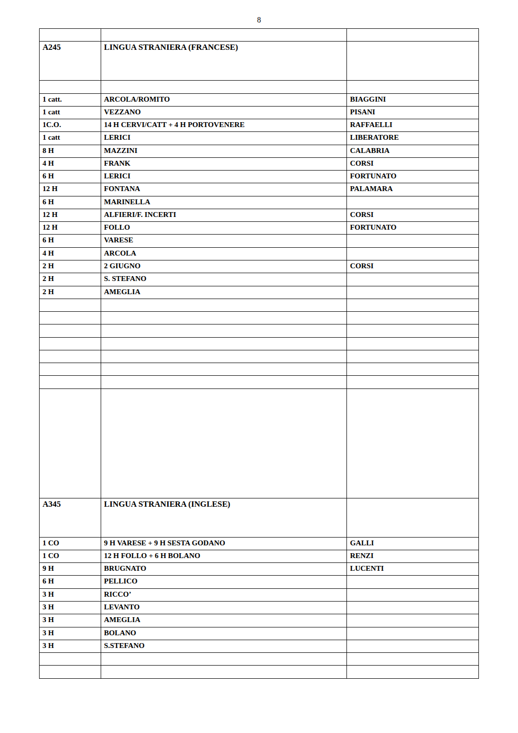8
| A245 | LINGUA STRANIERA (FRANCESE) | |
| 1 catt. | ARCOLA/ROMITO | BIAGGINI |
| 1 catt | VEZZANO | PISANI |
| 1C.O. | 14 H CERVI/CATT + 4 H PORTOVENERE | RAFFAELLI |
| 1 catt | LERICI | LIBERATORE |
| 8 H | MAZZINI | CALABRIA |
| 4 H | FRANK | CORSI |
| 6 H | LERICI | FORTUNATO |
| 12 H | FONTANA | PALAMARA |
| 6 H | MARINELLA | |
| 12 H | ALFIERI/F. INCERTI | CORSI |
| 12 H | FOLLO | FORTUNATO |
| 6 H | VARESE | |
| 4 H | ARCOLA | |
| 2 H | 2 GIUGNO | CORSI |
| 2 H | S. STEFANO | |
| 2 H | AMEGLIA | |
| A345 | LINGUA STRANIERA (INGLESE) | |
| 1 CO | 9 H VARESE + 9 H SESTA GODANO | GALLI |
| 1 CO | 12 H FOLLO + 6 H BOLANO | RENZI |
| 9 H | BRUGNATO | LUCENTI |
| 6 H | PELLICO | |
| 3 H | RICCO’ | |
| 3 H | LEVANTO | |
| 3 H | AMEGLIA | |
| 3 H | BOLANO | |
| 3 H | S.STEFANO | |